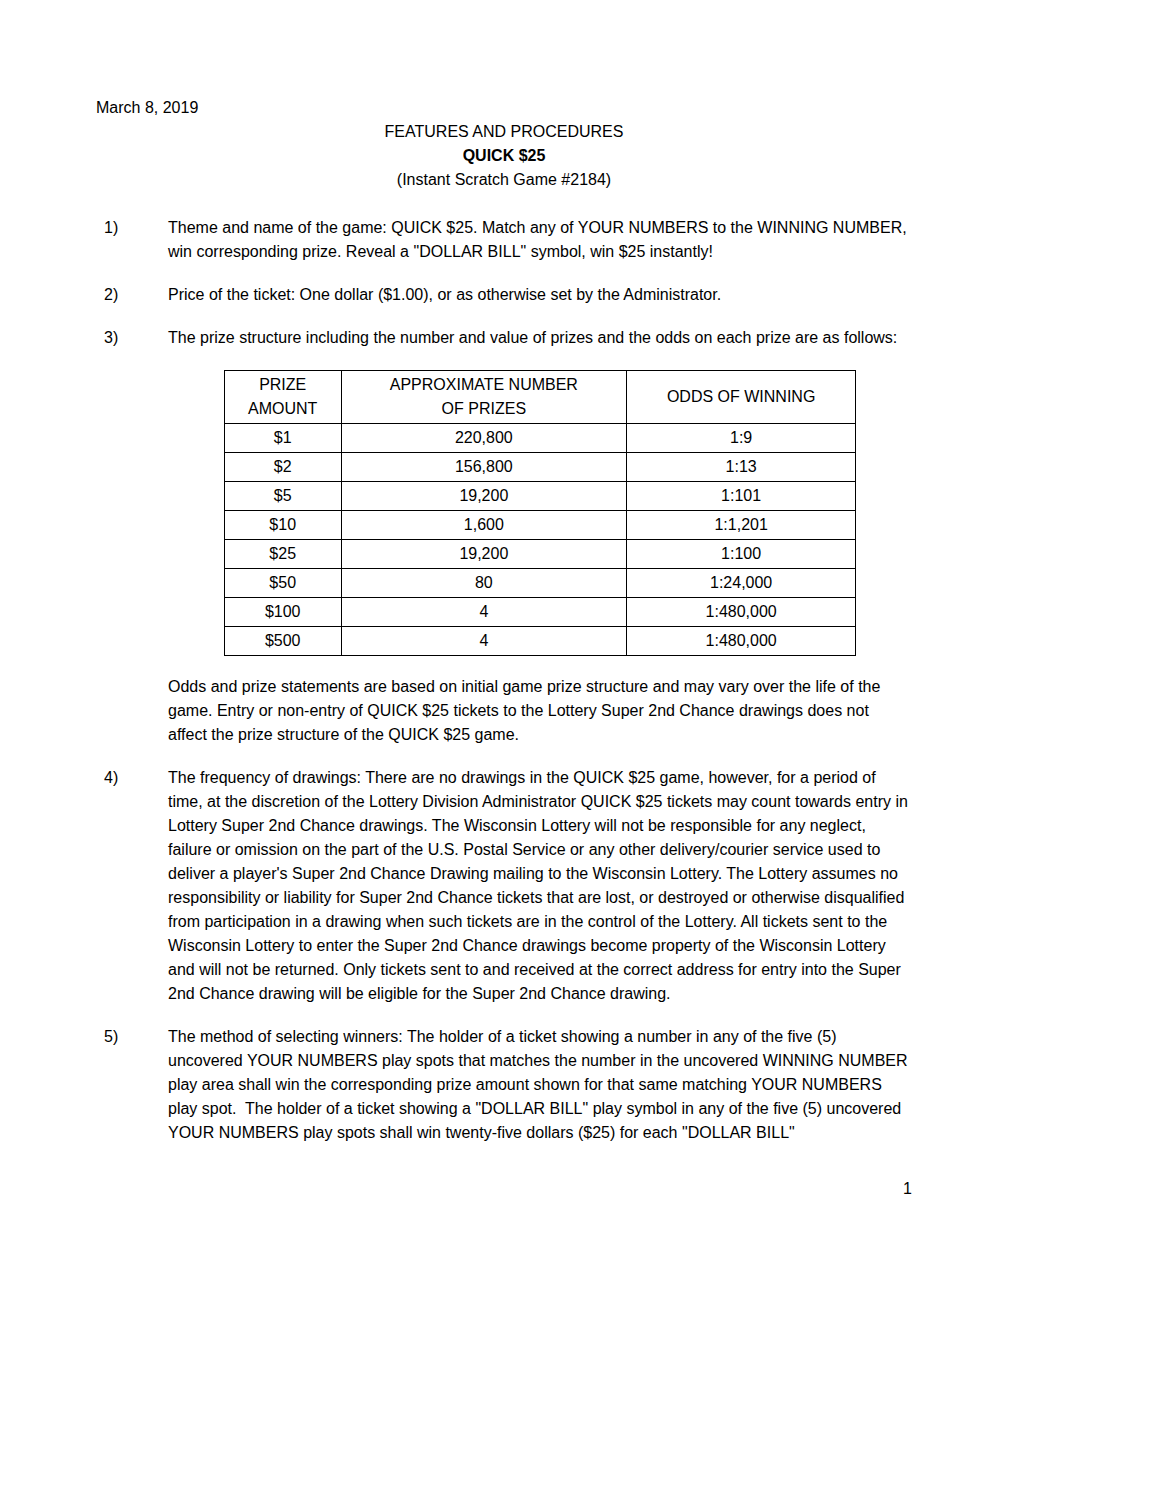March 8, 2019
FEATURES AND PROCEDURES QUICK $25 (Instant Scratch Game #2184)
1) Theme and name of the game: QUICK $25. Match any of YOUR NUMBERS to the WINNING NUMBER, win corresponding prize. Reveal a "DOLLAR BILL" symbol, win $25 instantly!
2) Price of the ticket: One dollar ($1.00), or as otherwise set by the Administrator.
3) The prize structure including the number and value of prizes and the odds on each prize are as follows:
| PRIZE AMOUNT | APPROXIMATE NUMBER OF PRIZES | ODDS OF WINNING |
| --- | --- | --- |
| $1 | 220,800 | 1:9 |
| $2 | 156,800 | 1:13 |
| $5 | 19,200 | 1:101 |
| $10 | 1,600 | 1:1,201 |
| $25 | 19,200 | 1:100 |
| $50 | 80 | 1:24,000 |
| $100 | 4 | 1:480,000 |
| $500 | 4 | 1:480,000 |
Odds and prize statements are based on initial game prize structure and may vary over the life of the game. Entry or non-entry of QUICK $25 tickets to the Lottery Super 2nd Chance drawings does not affect the prize structure of the QUICK $25 game.
4) The frequency of drawings: There are no drawings in the QUICK $25 game, however, for a period of time, at the discretion of the Lottery Division Administrator QUICK $25 tickets may count towards entry in Lottery Super 2nd Chance drawings. The Wisconsin Lottery will not be responsible for any neglect, failure or omission on the part of the U.S. Postal Service or any other delivery/courier service used to deliver a player's Super 2nd Chance Drawing mailing to the Wisconsin Lottery. The Lottery assumes no responsibility or liability for Super 2nd Chance tickets that are lost, or destroyed or otherwise disqualified from participation in a drawing when such tickets are in the control of the Lottery. All tickets sent to the Wisconsin Lottery to enter the Super 2nd Chance drawings become property of the Wisconsin Lottery and will not be returned. Only tickets sent to and received at the correct address for entry into the Super 2nd Chance drawing will be eligible for the Super 2nd Chance drawing.
5) The method of selecting winners: The holder of a ticket showing a number in any of the five (5) uncovered YOUR NUMBERS play spots that matches the number in the uncovered WINNING NUMBER play area shall win the corresponding prize amount shown for that same matching YOUR NUMBERS play spot. The holder of a ticket showing a "DOLLAR BILL" play symbol in any of the five (5) uncovered YOUR NUMBERS play spots shall win twenty-five dollars ($25) for each "DOLLAR BILL"
1